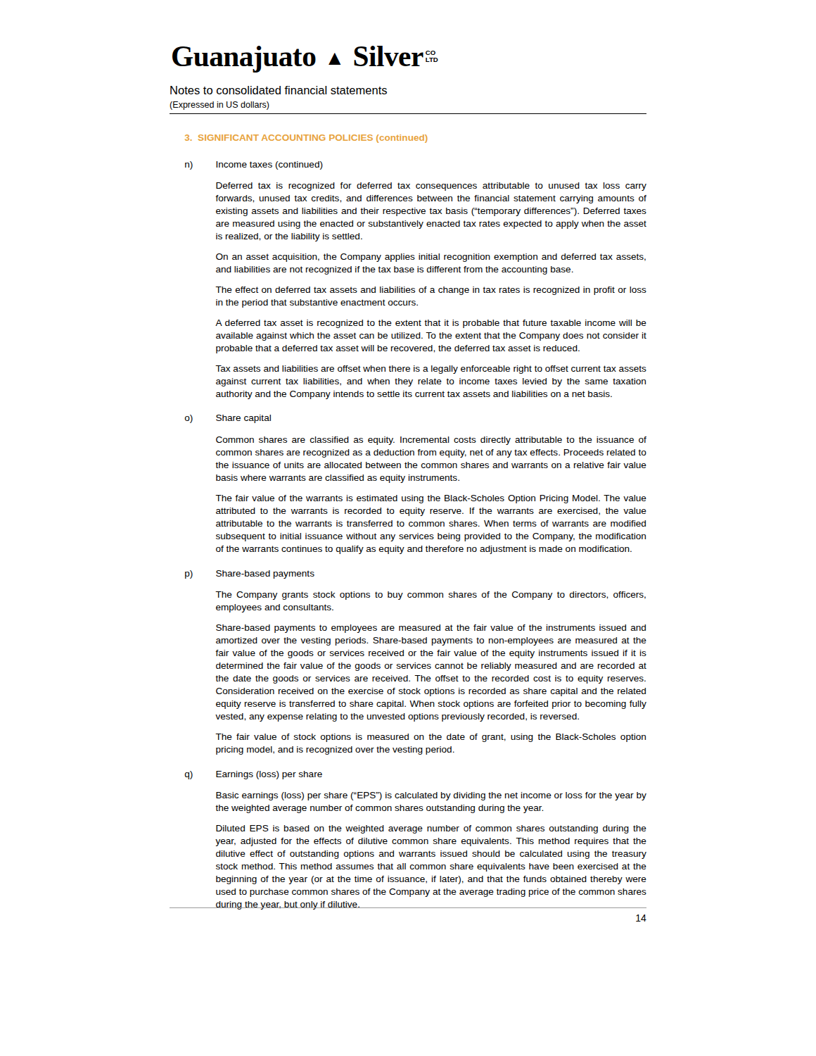Guanajuato ▲ SilverCO LTD
Notes to consolidated financial statements
(Expressed in US dollars)
3. SIGNIFICANT ACCOUNTING POLICIES (continued)
n)
Income taxes (continued)
Deferred tax is recognized for deferred tax consequences attributable to unused tax loss carry forwards, unused tax credits, and differences between the financial statement carrying amounts of existing assets and liabilities and their respective tax basis (“temporary differences”). Deferred taxes are measured using the enacted or substantively enacted tax rates expected to apply when the asset is realized, or the liability is settled.
On an asset acquisition, the Company applies initial recognition exemption and deferred tax assets, and liabilities are not recognized if the tax base is different from the accounting base.
The effect on deferred tax assets and liabilities of a change in tax rates is recognized in profit or loss in the period that substantive enactment occurs.
A deferred tax asset is recognized to the extent that it is probable that future taxable income will be available against which the asset can be utilized. To the extent that the Company does not consider it probable that a deferred tax asset will be recovered, the deferred tax asset is reduced.
Tax assets and liabilities are offset when there is a legally enforceable right to offset current tax assets against current tax liabilities, and when they relate to income taxes levied by the same taxation authority and the Company intends to settle its current tax assets and liabilities on a net basis.
o)
Share capital
Common shares are classified as equity. Incremental costs directly attributable to the issuance of common shares are recognized as a deduction from equity, net of any tax effects. Proceeds related to the issuance of units are allocated between the common shares and warrants on a relative fair value basis where warrants are classified as equity instruments.
The fair value of the warrants is estimated using the Black-Scholes Option Pricing Model. The value attributed to the warrants is recorded to equity reserve. If the warrants are exercised, the value attributable to the warrants is transferred to common shares. When terms of warrants are modified subsequent to initial issuance without any services being provided to the Company, the modification of the warrants continues to qualify as equity and therefore no adjustment is made on modification.
p)
Share-based payments
The Company grants stock options to buy common shares of the Company to directors, officers, employees and consultants.
Share-based payments to employees are measured at the fair value of the instruments issued and amortized over the vesting periods. Share-based payments to non-employees are measured at the fair value of the goods or services received or the fair value of the equity instruments issued if it is determined the fair value of the goods or services cannot be reliably measured and are recorded at the date the goods or services are received. The offset to the recorded cost is to equity reserves. Consideration received on the exercise of stock options is recorded as share capital and the related equity reserve is transferred to share capital. When stock options are forfeited prior to becoming fully vested, any expense relating to the unvested options previously recorded, is reversed.
The fair value of stock options is measured on the date of grant, using the Black-Scholes option pricing model, and is recognized over the vesting period.
q)
Earnings (loss) per share
Basic earnings (loss) per share (“EPS”) is calculated by dividing the net income or loss for the year by the weighted average number of common shares outstanding during the year.
Diluted EPS is based on the weighted average number of common shares outstanding during the year, adjusted for the effects of dilutive common share equivalents. This method requires that the dilutive effect of outstanding options and warrants issued should be calculated using the treasury stock method. This method assumes that all common share equivalents have been exercised at the beginning of the year (or at the time of issuance, if later), and that the funds obtained thereby were used to purchase common shares of the Company at the average trading price of the common shares during the year, but only if dilutive.
14